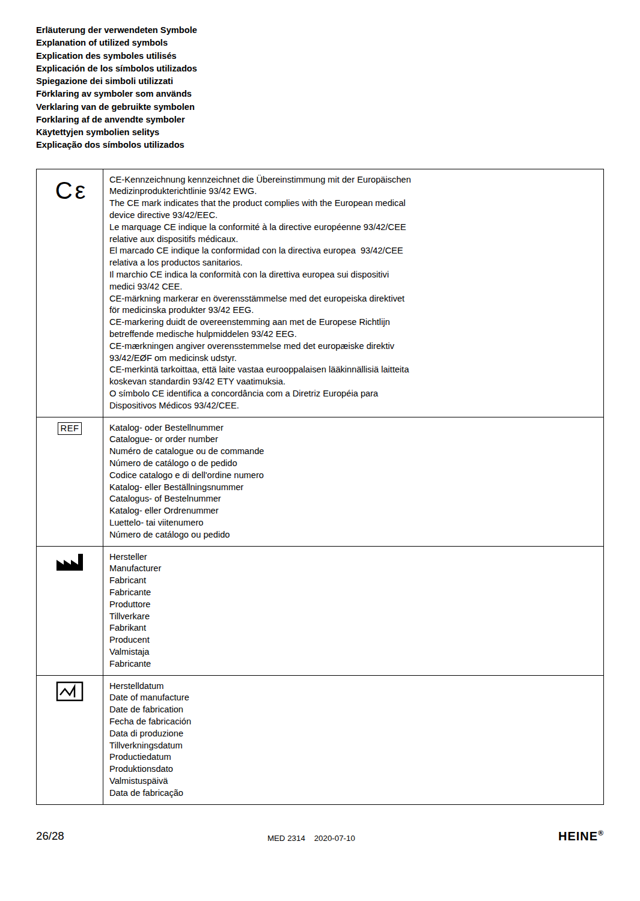Erläuterung der verwendeten Symbole
Explanation of utilized symbols
Explication des symboles utilisés
Explicación de los símbolos utilizados
Spiegazione dei simboli utilizzati
Förklaring av symboler som används
Verklaring van de gebruikte symbolen
Forklaring af de anvendte symboler
Käytettyjen symbolien selitys
Explicação dos símbolos utilizados
| C ε | CE-Kennzeichnung kennzeichnet die Übereinstimmung mit der Europäischen Medizinprodukterichtlinie 93/42 EWG. The CE mark indicates that the product complies with the European medical device directive 93/42/EEC. Le marquage CE indique la conformité à la directive européenne 93/42/CEE relative aux dispositifs médicaux. El marcado CE indique la conformidad con la directiva europea 93/42/CEE relativa a los productos sanitarios. Il marchio CE indica la conformità con la direttiva europea sui dispositivi medici 93/42 CEE. CE-märkning markerar en överensstämmelse med det europeiska direktivet för medicinska produkter 93/42 EEG. CE-markering duidt de overeenstemming aan met de Europese Richtlijn betreffende medische hulpmiddelen 93/42 EEG. CE-mærkningen angiver overensstemmelse med det europæiske direktiv 93/42/EØF om medicinsk udstyr. CE-merkintä tarkoittaa, että laite vastaa eurooppalaisen lääkinnällisiä laitteita koskevan standardin 93/42 ETY vaatimuksia. O símbolo CE identifica a concordância com a Diretriz Européia para Dispositivos Médicos 93/42/CEE. |
| REF | Katalog- oder Bestellnummer Catalogue- or order number Numéro de catalogue ou de commande Número de catálogo o de pedido Codice catalogo e di dell'ordine numero Katalog- eller Beställningsnummer Catalogus- of Bestelnummer Katalog- eller Ordrenummer Luettelo- tai viitenumero Número de catálogo ou pedido |
| | Hersteller Manufacturer Fabricant Fabricante Produttore Tillverkare Fabrikant Producent Valmistaja Fabricante |
| | Herstelldatum Date of manufacture Date de fabrication Fecha de fabricación Data di produzione Tillverkningsdatum Productiedatum Produktionsdato Valmistuspäivä Data de fabricação |
26/28
MED 2314 2020-07-10
HEINE®